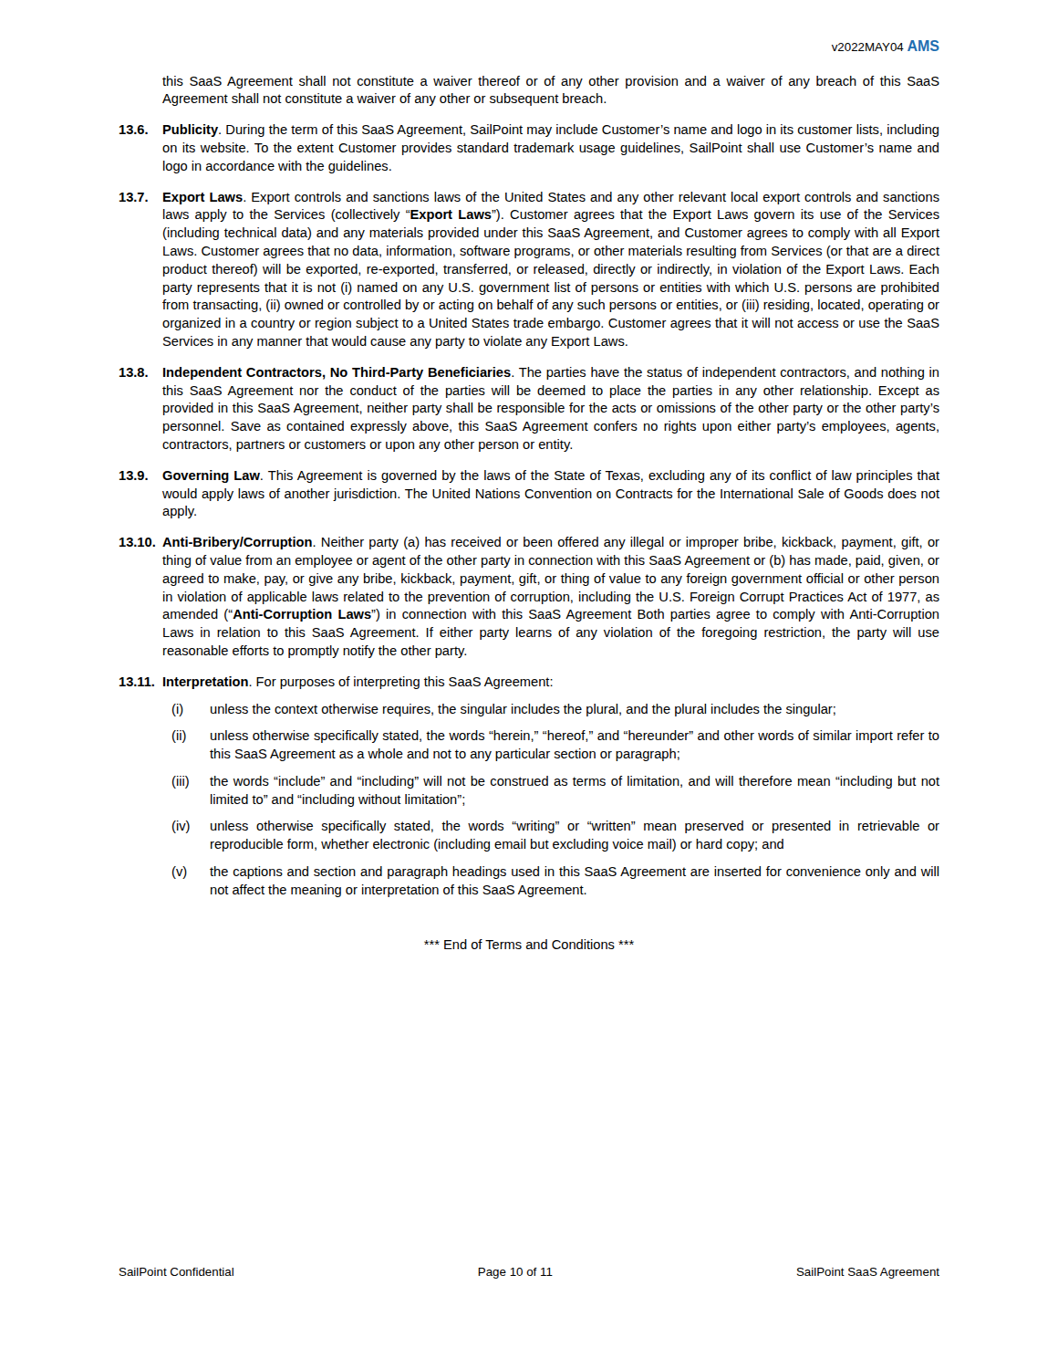v2022MAY04 AMS
this SaaS Agreement shall not constitute a waiver thereof or of any other provision and a waiver of any breach of this SaaS Agreement shall not constitute a waiver of any other or subsequent breach.
13.6.
Publicity. During the term of this SaaS Agreement, SailPoint may include Customer’s name and logo in its customer lists, including on its website. To the extent Customer provides standard trademark usage guidelines, SailPoint shall use Customer’s name and logo in accordance with the guidelines.
13.7.
Export Laws. Export controls and sanctions laws of the United States and any other relevant local export controls and sanctions laws apply to the Services (collectively “Export Laws”). Customer agrees that the Export Laws govern its use of the Services (including technical data) and any materials provided under this SaaS Agreement, and Customer agrees to comply with all Export Laws. Customer agrees that no data, information, software programs, or other materials resulting from Services (or that are a direct product thereof) will be exported, re-exported, transferred, or released, directly or indirectly, in violation of the Export Laws. Each party represents that it is not (i) named on any U.S. government list of persons or entities with which U.S. persons are prohibited from transacting, (ii) owned or controlled by or acting on behalf of any such persons or entities, or (iii) residing, located, operating or organized in a country or region subject to a United States trade embargo. Customer agrees that it will not access or use the SaaS Services in any manner that would cause any party to violate any Export Laws.
13.8.
Independent Contractors, No Third-Party Beneficiaries. The parties have the status of independent contractors, and nothing in this SaaS Agreement nor the conduct of the parties will be deemed to place the parties in any other relationship. Except as provided in this SaaS Agreement, neither party shall be responsible for the acts or omissions of the other party or the other party’s personnel. Save as contained expressly above, this SaaS Agreement confers no rights upon either party’s employees, agents, contractors, partners or customers or upon any other person or entity.
13.9.
Governing Law. This Agreement is governed by the laws of the State of Texas, excluding any of its conflict of law principles that would apply laws of another jurisdiction. The United Nations Convention on Contracts for the International Sale of Goods does not apply.
13.10.
Anti-Bribery/Corruption. Neither party (a) has received or been offered any illegal or improper bribe, kickback, payment, gift, or thing of value from an employee or agent of the other party in connection with this SaaS Agreement or (b) has made, paid, given, or agreed to make, pay, or give any bribe, kickback, payment, gift, or thing of value to any foreign government official or other person in violation of applicable laws related to the prevention of corruption, including the U.S. Foreign Corrupt Practices Act of 1977, as amended (“Anti-Corruption Laws”) in connection with this SaaS Agreement Both parties agree to comply with Anti-Corruption Laws in relation to this SaaS Agreement. If either party learns of any violation of the foregoing restriction, the party will use reasonable efforts to promptly notify the other party.
13.11.
Interpretation. For purposes of interpreting this SaaS Agreement:
(i) unless the context otherwise requires, the singular includes the plural, and the plural includes the singular;
(ii) unless otherwise specifically stated, the words “herein,” “hereof,” and “hereunder” and other words of similar import refer to this SaaS Agreement as a whole and not to any particular section or paragraph;
(iii) the words “include” and “including” will not be construed as terms of limitation, and will therefore mean “including but not limited to” and “including without limitation”;
(iv) unless otherwise specifically stated, the words “writing” or “written” mean preserved or presented in retrievable or reproducible form, whether electronic (including email but excluding voice mail) or hard copy; and
(v) the captions and section and paragraph headings used in this SaaS Agreement are inserted for convenience only and will not affect the meaning or interpretation of this SaaS Agreement.
*** End of Terms and Conditions ***
SailPoint Confidential
Page 10 of 11
SailPoint SaaS Agreement